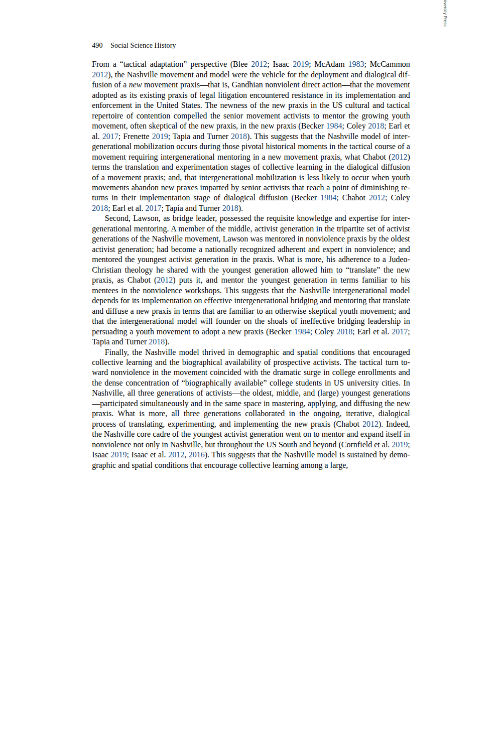https://doi.org/10.1017/ssh.2021.18 Published online by Cambridge University Press
490 Social Science History
From a “tactical adaptation” perspective (Blee 2012; Isaac 2019; McAdam 1983; McCammon 2012), the Nashville movement and model were the vehicle for the deployment and dialogical diffusion of a new movement praxis—that is, Gandhian nonviolent direct action—that the movement adopted as its existing praxis of legal litigation encountered resistance in its implementation and enforcement in the United States. The newness of the new praxis in the US cultural and tactical repertoire of contention compelled the senior movement activists to mentor the growing youth movement, often skeptical of the new praxis, in the new praxis (Becker 1984; Coley 2018; Earl et al. 2017; Frenette 2019; Tapia and Turner 2018). This suggests that the Nashville model of intergenerational mobilization occurs during those pivotal historical moments in the tactical course of a movement requiring intergenerational mentoring in a new movement praxis, what Chabot (2012) terms the translation and experimentation stages of collective learning in the dialogical diffusion of a movement praxis; and, that intergenerational mobilization is less likely to occur when youth movements abandon new praxes imparted by senior activists that reach a point of diminishing returns in their implementation stage of dialogical diffusion (Becker 1984; Chabot 2012; Coley 2018; Earl et al. 2017; Tapia and Turner 2018).
Second, Lawson, as bridge leader, possessed the requisite knowledge and expertise for intergenerational mentoring. A member of the middle, activist generation in the tripartite set of activist generations of the Nashville movement, Lawson was mentored in nonviolence praxis by the oldest activist generation; had become a nationally recognized adherent and expert in nonviolence; and mentored the youngest activist generation in the praxis. What is more, his adherence to a Judeo-Christian theology he shared with the youngest generation allowed him to “translate” the new praxis, as Chabot (2012) puts it, and mentor the youngest generation in terms familiar to his mentees in the nonviolence workshops. This suggests that the Nashville intergenerational model depends for its implementation on effective intergenerational bridging and mentoring that translate and diffuse a new praxis in terms that are familiar to an otherwise skeptical youth movement; and that the intergenerational model will founder on the shoals of ineffective bridging leadership in persuading a youth movement to adopt a new praxis (Becker 1984; Coley 2018; Earl et al. 2017; Tapia and Turner 2018).
Finally, the Nashville model thrived in demographic and spatial conditions that encouraged collective learning and the biographical availability of prospective activists. The tactical turn toward nonviolence in the movement coincided with the dramatic surge in college enrollments and the dense concentration of “biographically available” college students in US university cities. In Nashville, all three generations of activists—the oldest, middle, and (large) youngest generations—participated simultaneously and in the same space in mastering, applying, and diffusing the new praxis. What is more, all three generations collaborated in the ongoing, iterative, dialogical process of translating, experimenting, and implementing the new praxis (Chabot 2012). Indeed, the Nashville core cadre of the youngest activist generation went on to mentor and expand itself in nonviolence not only in Nashville, but throughout the US South and beyond (Cornfield et al. 2019; Isaac 2019; Isaac et al. 2012, 2016). This suggests that the Nashville model is sustained by demographic and spatial conditions that encourage collective learning among a large,